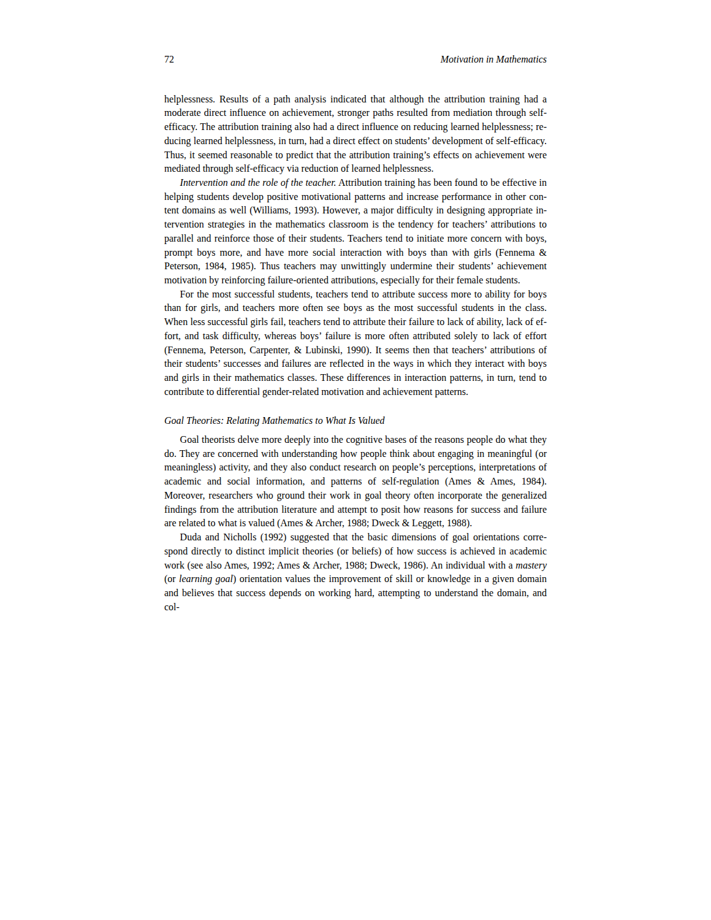72 Motivation in Mathematics
helplessness. Results of a path analysis indicated that although the attribution training had a moderate direct influence on achievement, stronger paths resulted from mediation through self-efficacy. The attribution training also had a direct influence on reducing learned helplessness; reducing learned helplessness, in turn, had a direct effect on students’ development of self-efficacy. Thus, it seemed reasonable to predict that the attribution training’s effects on achievement were mediated through self-efficacy via reduction of learned helplessness.
Intervention and the role of the teacher. Attribution training has been found to be effective in helping students develop positive motivational patterns and increase performance in other content domains as well (Williams, 1993). However, a major difficulty in designing appropriate intervention strategies in the mathematics classroom is the tendency for teachers’ attributions to parallel and reinforce those of their students. Teachers tend to initiate more concern with boys, prompt boys more, and have more social interaction with boys than with girls (Fennema & Peterson, 1984, 1985). Thus teachers may unwittingly undermine their students’ achievement motivation by reinforcing failure-oriented attributions, especially for their female students.
For the most successful students, teachers tend to attribute success more to ability for boys than for girls, and teachers more often see boys as the most successful students in the class. When less successful girls fail, teachers tend to attribute their failure to lack of ability, lack of effort, and task difficulty, whereas boys’ failure is more often attributed solely to lack of effort (Fennema, Peterson, Carpenter, & Lubinski, 1990). It seems then that teachers’ attributions of their students’ successes and failures are reflected in the ways in which they interact with boys and girls in their mathematics classes. These differences in interaction patterns, in turn, tend to contribute to differential gender-related motivation and achievement patterns.
Goal Theories: Relating Mathematics to What Is Valued
Goal theorists delve more deeply into the cognitive bases of the reasons people do what they do. They are concerned with understanding how people think about engaging in meaningful (or meaningless) activity, and they also conduct research on people’s perceptions, interpretations of academic and social information, and patterns of self-regulation (Ames & Ames, 1984). Moreover, researchers who ground their work in goal theory often incorporate the generalized findings from the attribution literature and attempt to posit how reasons for success and failure are related to what is valued (Ames & Archer, 1988; Dweck & Leggett, 1988).
Duda and Nicholls (1992) suggested that the basic dimensions of goal orientations correspond directly to distinct implicit theories (or beliefs) of how success is achieved in academic work (see also Ames, 1992; Ames & Archer, 1988; Dweck, 1986). An individual with a mastery (or learning goal) orientation values the improvement of skill or knowledge in a given domain and believes that success depends on working hard, attempting to understand the domain, and col-